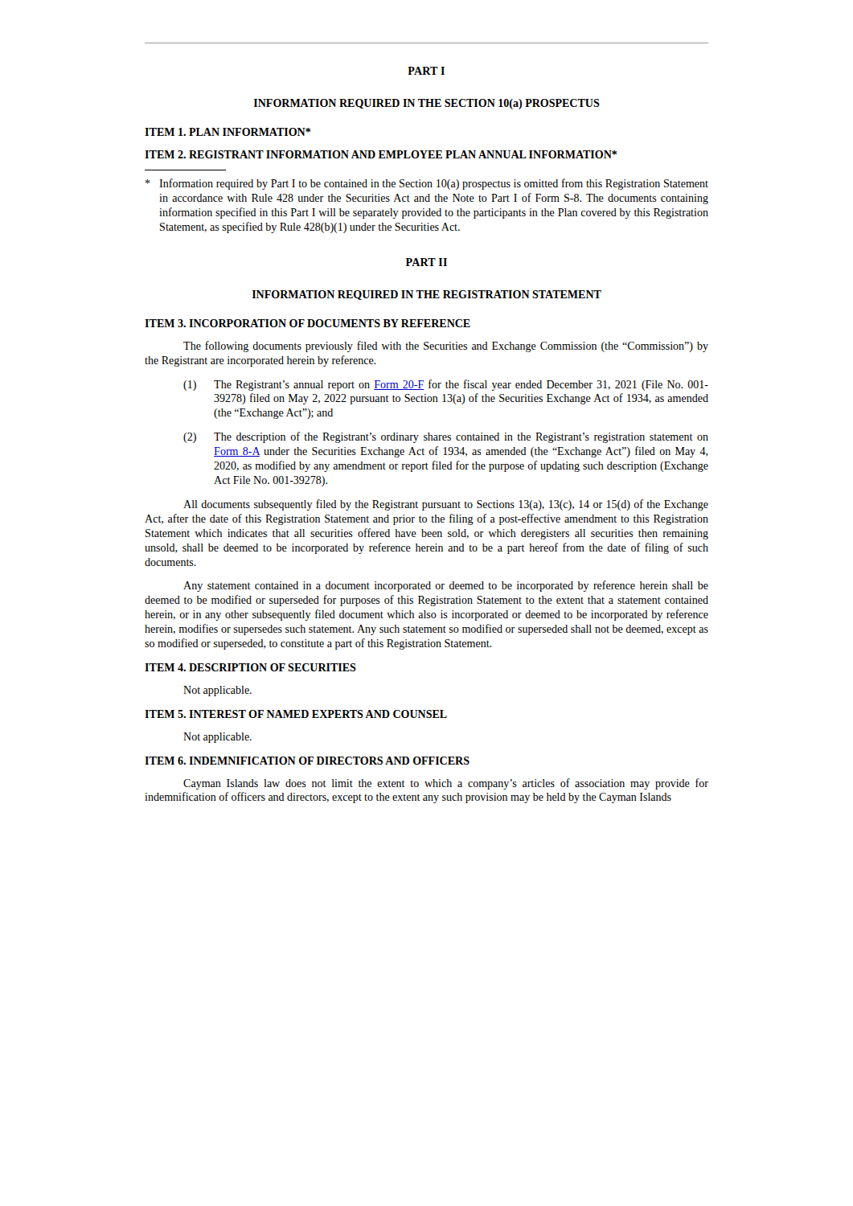PART I
INFORMATION REQUIRED IN THE SECTION 10(a) PROSPECTUS
ITEM 1. PLAN INFORMATION*
ITEM 2. REGISTRANT INFORMATION AND EMPLOYEE PLAN ANNUAL INFORMATION*
*
Information required by Part I to be contained in the Section 10(a) prospectus is omitted from this Registration Statement in accordance with Rule 428 under the Securities Act and the Note to Part I of Form S-8. The documents containing information specified in this Part I will be separately provided to the participants in the Plan covered by this Registration Statement, as specified by Rule 428(b)(1) under the Securities Act.
PART II
INFORMATION REQUIRED IN THE REGISTRATION STATEMENT
ITEM 3. INCORPORATION OF DOCUMENTS BY REFERENCE
The following documents previously filed with the Securities and Exchange Commission (the “Commission”) by the Registrant are incorporated herein by reference.
(1)
The Registrant’s annual report on Form 20-F for the fiscal year ended December 31, 2021 (File No. 001-39278) filed on May 2, 2022 pursuant to Section 13(a) of the Securities Exchange Act of 1934, as amended (the “Exchange Act”); and
(2)
The description of the Registrant’s ordinary shares contained in the Registrant’s registration statement on Form 8-A under the Securities Exchange Act of 1934, as amended (the “Exchange Act”) filed on May 4, 2020, as modified by any amendment or report filed for the purpose of updating such description (Exchange Act File No. 001-39278).
All documents subsequently filed by the Registrant pursuant to Sections 13(a), 13(c), 14 or 15(d) of the Exchange Act, after the date of this Registration Statement and prior to the filing of a post-effective amendment to this Registration Statement which indicates that all securities offered have been sold, or which deregisters all securities then remaining unsold, shall be deemed to be incorporated by reference herein and to be a part hereof from the date of filing of such documents.
Any statement contained in a document incorporated or deemed to be incorporated by reference herein shall be deemed to be modified or superseded for purposes of this Registration Statement to the extent that a statement contained herein, or in any other subsequently filed document which also is incorporated or deemed to be incorporated by reference herein, modifies or supersedes such statement. Any such statement so modified or superseded shall not be deemed, except as so modified or superseded, to constitute a part of this Registration Statement.
ITEM 4. DESCRIPTION OF SECURITIES
Not applicable.
ITEM 5. INTEREST OF NAMED EXPERTS AND COUNSEL
Not applicable.
ITEM 6. INDEMNIFICATION OF DIRECTORS AND OFFICERS
Cayman Islands law does not limit the extent to which a company’s articles of association may provide for indemnification of officers and directors, except to the extent any such provision may be held by the Cayman Islands